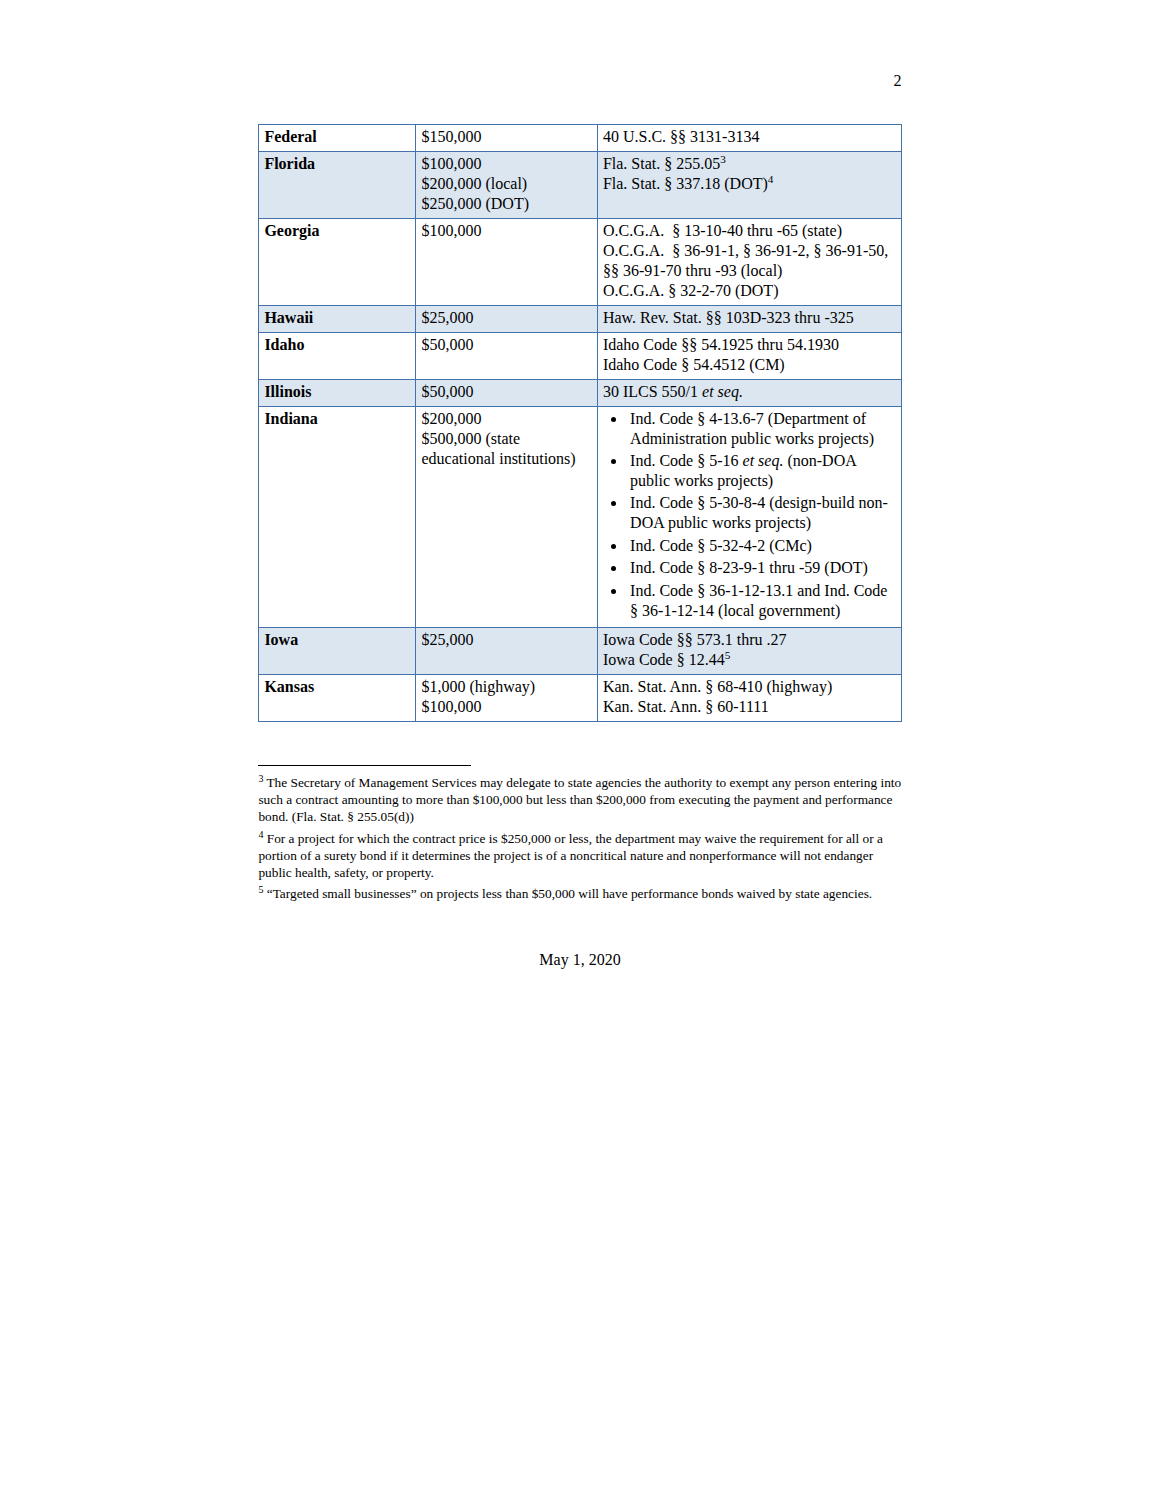2
| Federal | $150,000 | 40 U.S.C. §§ 3131-3134 |
| Florida | $100,000 $200,000 (local) $250,000 (DOT) | Fla. Stat. § 255.05 3 Fla. Stat. § 337.18 (DOT) 4 |
| Georgia | $100,000 | O.C.G.A. § 13-10-40 thru -65 (state) O.C.G.A. § 36-91-1, § 36-91-2, § 36-91-50, §§ 36-91-70 thru -93 (local) O.C.G.A. § 32-2-70 (DOT) |
| Hawaii | $25,000 | Haw. Rev. Stat. §§ 103D-323 thru -325 |
| Idaho | $50,000 | Idaho Code §§ 54.1925 thru 54.1930 Idaho Code § 54.4512 (CM) |
| Illinois | $50,000 | 30 ILCS 550/1 et seq. |
| Indiana | $200,000 $500,000 (state educational institutions) | Ind. Code § 4-13.6-7 (Department of Administration public works projects) Ind. Code § 5-16 et seq. (non-DOA public works projects) Ind. Code § 5-30-8-4 (design-build non-DOA public works projects) Ind. Code § 5-32-4-2 (CMc) Ind. Code § 8-23-9-1 thru -59 (DOT) Ind. Code § 36-1-12-13.1 and Ind. Code § 36-1-12-14 (local government) |
| Iowa | $25,000 | Iowa Code §§ 573.1 thru .27 Iowa Code § 12.44 5 |
| Kansas | $1,000 (highway) $100,000 | Kan. Stat. Ann. § 68-410 (highway) Kan. Stat. Ann. § 60-1111 |
3 The Secretary of Management Services may delegate to state agencies the authority to exempt any person entering into such a contract amounting to more than $100,000 but less than $200,000 from executing the payment and performance bond. (Fla. Stat. § 255.05(d))
4 For a project for which the contract price is $250,000 or less, the department may waive the requirement for all or a portion of a surety bond if it determines the project is of a noncritical nature and nonperformance will not endanger public health, safety, or property.
5 “Targeted small businesses” on projects less than $50,000 will have performance bonds waived by state agencies.
May 1, 2020